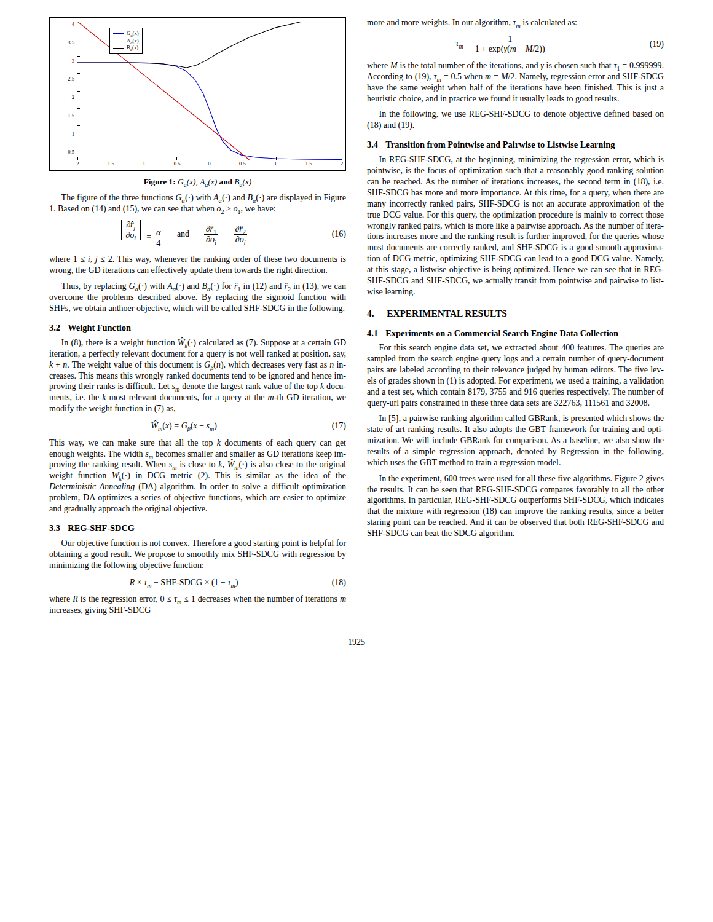4 3.5 3 2.5 2 1.5 1 0.5
Gα(x)
Aα(x)
Bα(x)
-2 -1.5 -1 -0.5 0 0.5 1 1.5 2
Figure 1: Gα(x), Aα(x) and Bα(x)
The figure of the three functions Gα(·) with Aα(·) and Bα(·) are displayed in Figure 1. Based on (14) and (15), we can see that when o2 > o1, we have:
∂r̂j∂oi = α 4 and ∂r̂1∂oi = ∂r̂2∂oi
(16)
where 1 ≤ i, j ≤ 2. This way, whenever the ranking order of these two documents is wrong, the GD iterations can effectively update them towards the right direction.
Thus, by replacing Gα(·) with Aα(·) and Bα(·) for r̂1 in (12) and r̂2 in (13), we can overcome the problems described above. By replacing the sigmoid function with SHFs, we obtain anthoer objective, which will be called SHF-SDCG in the following.
3.2 Weight Function
In (8), there is a weight function Ŵk(·) calculated as (7). Suppose at a certain GD iteration, a perfectly relevant document for a query is not well ranked at position, say, k + n. The weight value of this document is Gβ(n), which decreases very fast as n increases. This means this wrongly ranked documents tend to be ignored and hence improving their ranks is difficult. Let sm denote the largest rank value of the top k documents, i.e. the k most relevant documents, for a query at the m-th GD iteration, we modify the weight function in (7) as,
Ŵm(x) = Gβ(x − sm)
(17)
This way, we can make sure that all the top k documents of each query can get enough weights. The width sm becomes smaller and smaller as GD iterations keep improving the ranking result. When sm is close to k, Ŵm(·) is also close to the original weight function Wk(·) in DCG metric (2). This is similar as the idea of the Deterministic Annealing (DA) algorithm. In order to solve a difficult optimization problem, DA optimizes a series of objective functions, which are easier to optimize and gradually approach the original objective.
3.3 REG-SHF-SDCG
Our objective function is not convex. Therefore a good starting point is helpful for obtaining a good result. We propose to smoothly mix SHF-SDCG with regression by minimizing the following objective function:
R × τm − SHF-SDCG × (1 − τm)
(18)
where R is the regression error, 0 ≤ τm ≤ 1 decreases when the number of iterations m increases, giving SHF-SDCG
more and more weights. In our algorithm, τm is calculated as:
τm = 1 1 + exp(γ(m − M/2))
(19)
where M is the total number of the iterations, and γ is chosen such that τ1 = 0.999999. According to (19), τm = 0.5 when m = M/2. Namely, regression error and SHF-SDCG have the same weight when half of the iterations have been finished. This is just a heuristic choice, and in practice we found it usually leads to good results.
In the following, we use REG-SHF-SDCG to denote objective defined based on (18) and (19).
3.4 Transition from Pointwise and Pairwise to Listwise Learning
In REG-SHF-SDCG, at the beginning, minimizing the regression error, which is pointwise, is the focus of optimization such that a reasonably good ranking solution can be reached. As the number of iterations increases, the second term in (18), i.e. SHF-SDCG has more and more importance. At this time, for a query, when there are many incorrectly ranked pairs, SHF-SDCG is not an accurate approximation of the true DCG value. For this query, the optimization procedure is mainly to correct those wrongly ranked pairs, which is more like a pairwise approach. As the number of iterations increases more and the ranking result is further improved, for the queries whose most documents are correctly ranked, and SHF-SDCG is a good smooth approximation of DCG metric, optimizing SHF-SDCG can lead to a good DCG value. Namely, at this stage, a listwise objective is being optimized. Hence we can see that in REG-SHF-SDCG and SHF-SDCG, we actually transit from pointwise and pairwise to listwise learning.
4. EXPERIMENTAL RESULTS
4.1 Experiments on a Commercial Search Engine Data Collection
For this search engine data set, we extracted about 400 features. The queries are sampled from the search engine query logs and a certain number of query-document pairs are labeled according to their relevance judged by human editors. The five levels of grades shown in (1) is adopted. For experiment, we used a training, a validation and a test set, which contain 8179, 3755 and 916 queries respectively. The number of query-url pairs constrained in these three data sets are 322763, 111561 and 32008.
In [5], a pairwise ranking algorithm called GBRank, is presented which shows the state of art ranking results. It also adopts the GBT framework for training and optimization. We will include GBRank for comparison. As a baseline, we also show the results of a simple regression approach, denoted by Regression in the following, which uses the GBT method to train a regression model.
In the experiment, 600 trees were used for all these five algorithms. Figure 2 gives the results. It can be seen that REG-SHF-SDCG compares favorably to all the other algorithms. In particular, REG-SHF-SDCG outperforms SHF-SDCG, which indicates that the mixture with regression (18) can improve the ranking results, since a better staring point can be reached. And it can be observed that both REG-SHF-SDCG and SHF-SDCG can beat the SDCG algorithm.
1925